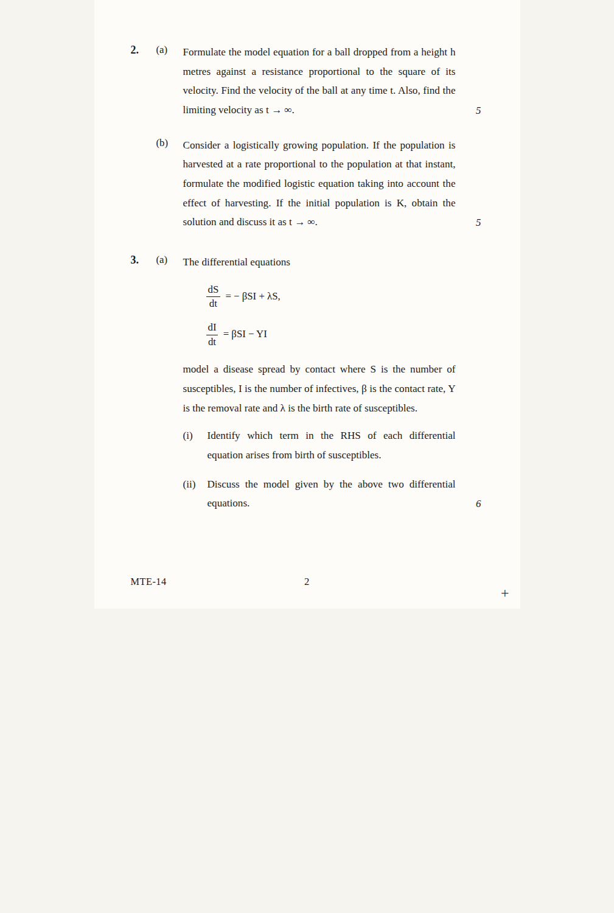2.
(a)
Formulate the model equation for a ball dropped from a height h metres against a resistance proportional to the square of its velocity. Find the velocity of the ball at any time t. Also, find the limiting velocity as t → ∞. 5
(b)
Consider a logistically growing population. If the population is harvested at a rate proportional to the population at that instant, formulate the modified logistic equation taking into account the effect of harvesting. If the initial population is K, obtain the solution and discuss it as t → ∞. 5
3.
(a)
The differential equations
dS dt = − βSI + λS,
dI dt = βSI − YI
model a disease spread by contact where S is the number of susceptibles, I is the number of infectives, β is the contact rate, Y is the removal rate and λ is the birth rate of susceptibles.
(i)
Identify which term in the RHS of each differential equation arises from birth of susceptibles.
(ii)
Discuss the model given by the above two differential equations.
6
MTE-14
2
+